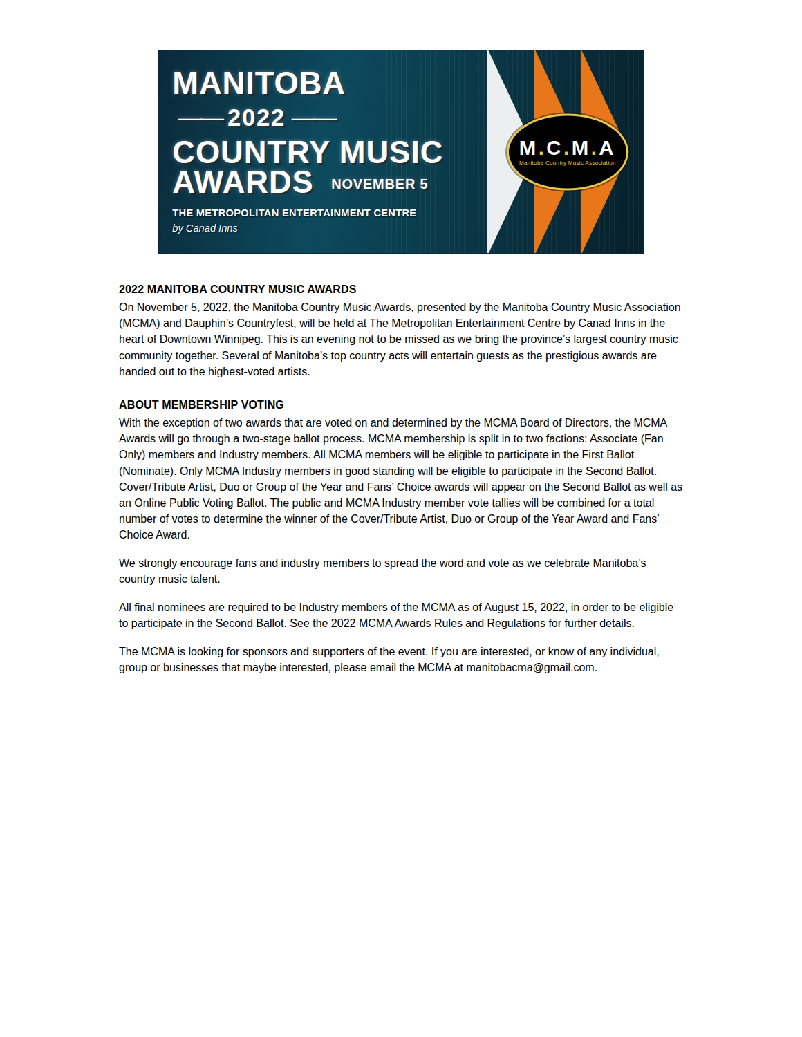Manitoba
2022
Country Music
Awards November 5
The Metropolitan Entertainment Centre by Canad Inns
M. C. M. A
Manitoba Country Music Association
2022 MANITOBA COUNTRY MUSIC AWARDS
On November 5, 2022, the Manitoba Country Music Awards, presented by the Manitoba Country Music Association (MCMA) and Dauphin’s Countryfest, will be held at The Metropolitan Entertainment Centre by Canad Inns in the heart of Downtown Winnipeg. This is an evening not to be missed as we bring the province’s largest country music community together. Several of Manitoba’s top country acts will entertain guests as the prestigious awards are handed out to the highest-voted artists.
ABOUT MEMBERSHIP VOTING
With the exception of two awards that are voted on and determined by the MCMA Board of Directors, the MCMA Awards will go through a two-stage ballot process. MCMA membership is split in to two factions: Associate (Fan Only) members and Industry members. All MCMA members will be eligible to participate in the First Ballot (Nominate). Only MCMA Industry members in good standing will be eligible to participate in the Second Ballot. Cover/Tribute Artist, Duo or Group of the Year and Fans’ Choice awards will appear on the Second Ballot as well as an Online Public Voting Ballot. The public and MCMA Industry member vote tallies will be combined for a total number of votes to determine the winner of the Cover/Tribute Artist, Duo or Group of the Year Award and Fans’ Choice Award.
We strongly encourage fans and industry members to spread the word and vote as we celebrate Manitoba’s country music talent.
All final nominees are required to be Industry members of the MCMA as of August 15, 2022, in order to be eligible to participate in the Second Ballot. See the 2022 MCMA Awards Rules and Regulations for further details.
The MCMA is looking for sponsors and supporters of the event. If you are interested, or know of any individual, group or businesses that maybe interested, please email the MCMA at manitobacma@gmail.com.